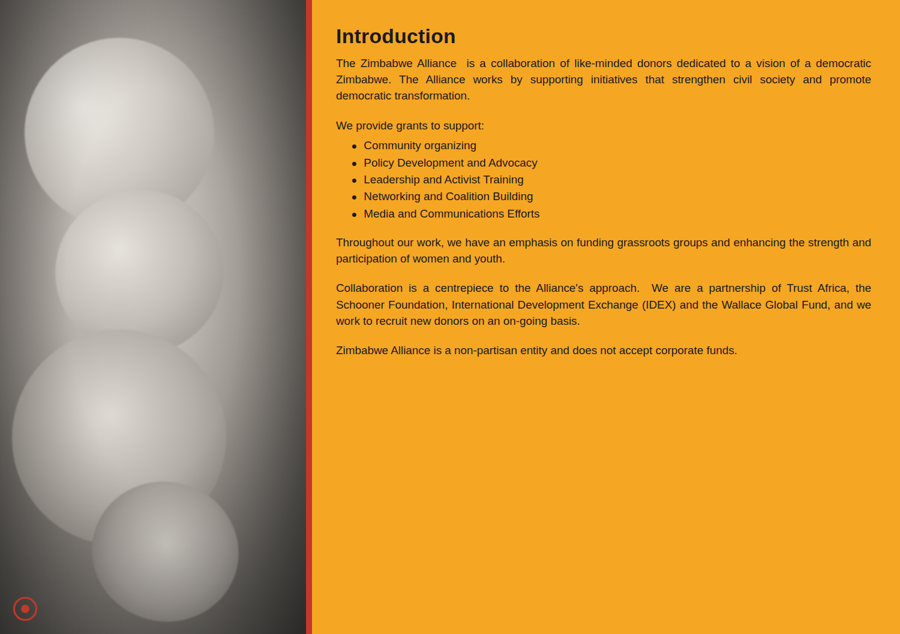Introduction
The Zimbabwe Alliance is a collaboration of like-minded donors dedicated to a vision of a democratic Zimbabwe. The Alliance works by supporting initiatives that strengthen civil society and promote democratic transformation.
We provide grants to support:
Community organizing
Policy Development and Advocacy
Leadership and Activist Training
Networking and Coalition Building
Media and Communications Efforts
Throughout our work, we have an emphasis on funding grassroots groups and enhancing the strength and participation of women and youth.
Collaboration is a centrepiece to the Alliance's approach. We are a partnership of Trust Africa, the Schooner Foundation, International Development Exchange (IDEX) and the Wallace Global Fund, and we work to recruit new donors on an on-going basis.
Zimbabwe Alliance is a non-partisan entity and does not accept corporate funds.